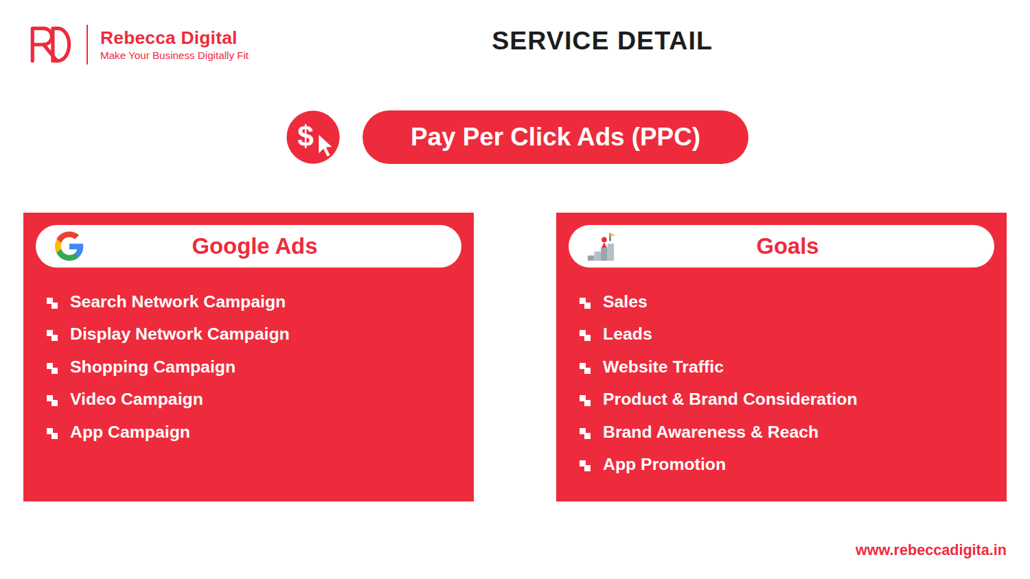Rebecca Digital
Make Your Business Digitally Fit
Service Detail
$
Pay Per Click Ads (PPC)
Google Ads
Search Network Campaign
Display Network Campaign
Shopping Campaign
Video Campaign
App Campaign
Goals
Sales
Leads
Website Traffic
Product & Brand Consideration
Brand Awareness & Reach
App Promotion
www.rebeccadigita.in